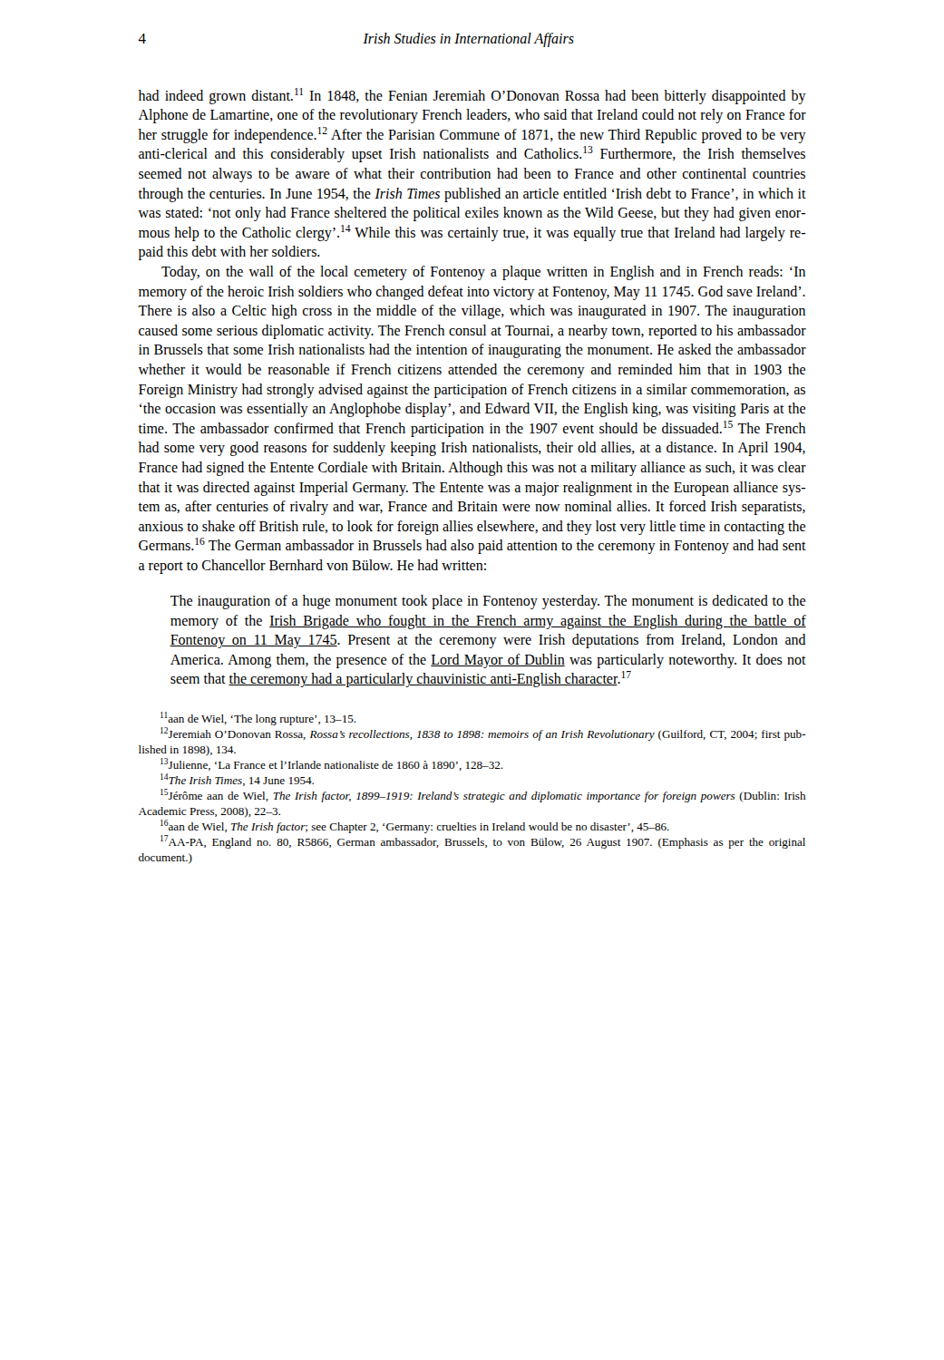4 Irish Studies in International Affairs
had indeed grown distant.11 In 1848, the Fenian Jeremiah O’Donovan Rossa had been bitterly disappointed by Alphone de Lamartine, one of the revolutionary French leaders, who said that Ireland could not rely on France for her struggle for independence.12 After the Parisian Commune of 1871, the new Third Republic proved to be very anti-clerical and this considerably upset Irish nationalists and Catholics.13 Furthermore, the Irish themselves seemed not always to be aware of what their contribution had been to France and other continental countries through the centuries. In June 1954, the Irish Times published an article entitled ‘Irish debt to France’, in which it was stated: ‘not only had France sheltered the political exiles known as the Wild Geese, but they had given enormous help to the Catholic clergy’.14 While this was certainly true, it was equally true that Ireland had largely repaid this debt with her soldiers.
Today, on the wall of the local cemetery of Fontenoy a plaque written in English and in French reads: ‘In memory of the heroic Irish soldiers who changed defeat into victory at Fontenoy, May 11 1745. God save Ireland’. There is also a Celtic high cross in the middle of the village, which was inaugurated in 1907. The inauguration caused some serious diplomatic activity. The French consul at Tournai, a nearby town, reported to his ambassador in Brussels that some Irish nationalists had the intention of inaugurating the monument. He asked the ambassador whether it would be reasonable if French citizens attended the ceremony and reminded him that in 1903 the Foreign Ministry had strongly advised against the participation of French citizens in a similar commemoration, as ‘the occasion was essentially an Anglophobe display’, and Edward VII, the English king, was visiting Paris at the time. The ambassador confirmed that French participation in the 1907 event should be dissuaded.15 The French had some very good reasons for suddenly keeping Irish nationalists, their old allies, at a distance. In April 1904, France had signed the Entente Cordiale with Britain. Although this was not a military alliance as such, it was clear that it was directed against Imperial Germany. The Entente was a major realignment in the European alliance system as, after centuries of rivalry and war, France and Britain were now nominal allies. It forced Irish separatists, anxious to shake off British rule, to look for foreign allies elsewhere, and they lost very little time in contacting the Germans.16 The German ambassador in Brussels had also paid attention to the ceremony in Fontenoy and had sent a report to Chancellor Bernhard von Bülow. He had written:
The inauguration of a huge monument took place in Fontenoy yesterday. The monument is dedicated to the memory of the Irish Brigade who fought in the French army against the English during the battle of Fontenoy on 11 May 1745. Present at the ceremony were Irish deputations from Ireland, London and America. Among them, the presence of the Lord Mayor of Dublin was particularly noteworthy. It does not seem that the ceremony had a particularly chauvinistic anti-English character.17
11aan de Wiel, ‘The long rupture’, 13–15.
12Jeremiah O’Donovan Rossa, Rossa’s recollections, 1838 to 1898: memoirs of an Irish Revolutionary (Guilford, CT, 2004; first published in 1898), 134.
13Julienne, ‘La France et l’Irlande nationaliste de 1860 à 1890’, 128–32.
14The Irish Times, 14 June 1954.
15Jérôme aan de Wiel, The Irish factor, 1899–1919: Ireland’s strategic and diplomatic importance for foreign powers (Dublin: Irish Academic Press, 2008), 22–3.
16aan de Wiel, The Irish factor; see Chapter 2, ‘Germany: cruelties in Ireland would be no disaster’, 45–86.
17AA-PA, England no. 80, R5866, German ambassador, Brussels, to von Bülow, 26 August 1907. (Emphasis as per the original document.)